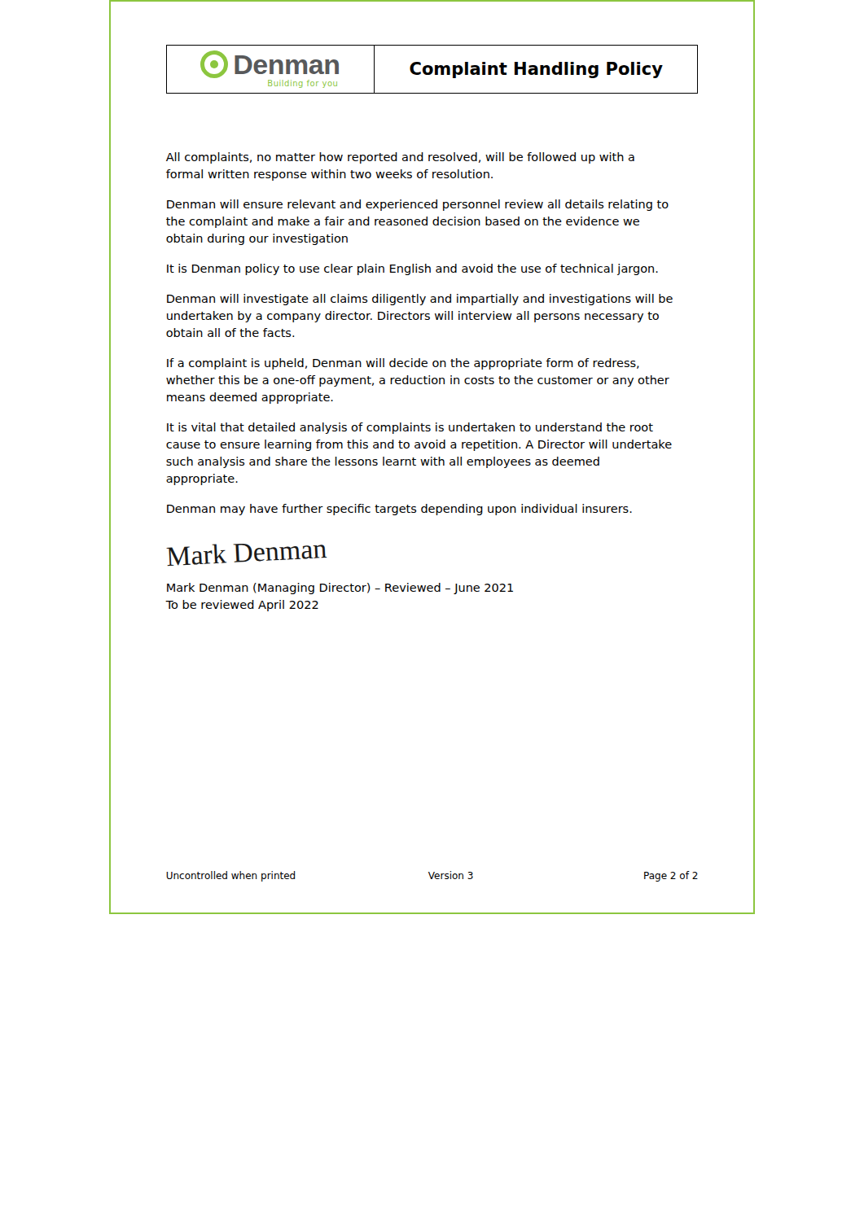Denman
Building for you
Complaint Handling Policy
All complaints, no matter how reported and resolved, will be followed up with a formal written response within two weeks of resolution.
Denman will ensure relevant and experienced personnel review all details relating to the complaint and make a fair and reasoned decision based on the evidence we obtain during our investigation
It is Denman policy to use clear plain English and avoid the use of technical jargon.
Denman will investigate all claims diligently and impartially and investigations will be undertaken by a company director. Directors will interview all persons necessary to obtain all of the facts.
If a complaint is upheld, Denman will decide on the appropriate form of redress, whether this be a one-off payment, a reduction in costs to the customer or any other means deemed appropriate.
It is vital that detailed analysis of complaints is undertaken to understand the root cause to ensure learning from this and to avoid a repetition. A Director will undertake such analysis and share the lessons learnt with all employees as deemed appropriate.
Denman may have further specific targets depending upon individual insurers.
Mark Denman
Mark Denman (Managing Director) – Reviewed – June 2021
To be reviewed April 2022
Uncontrolled when printed
Version 3
Page 2 of 2